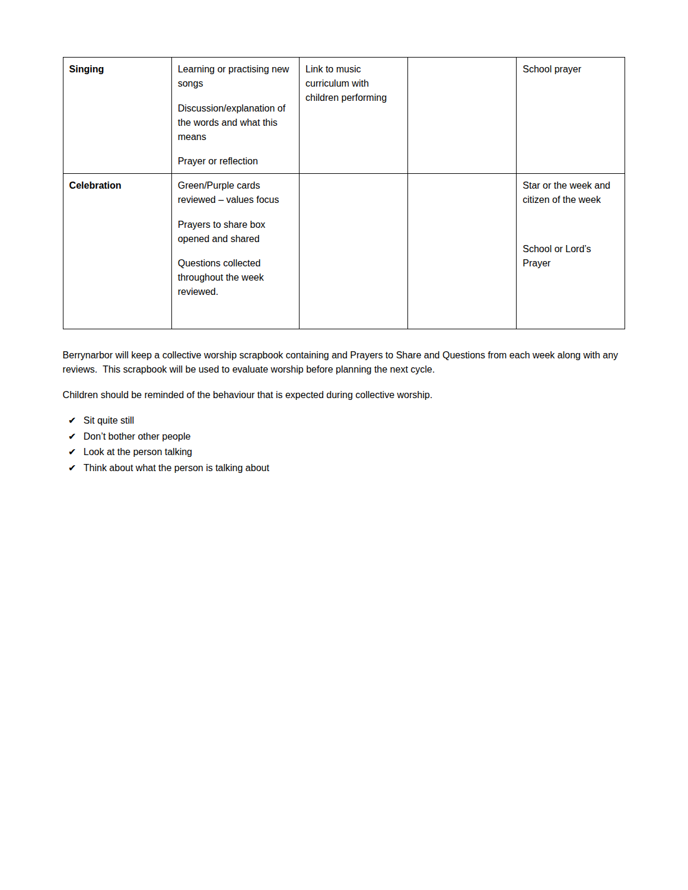| Singing | Learning or practising new songs Discussion/explanation of the words and what this means Prayer or reflection | Link to music curriculum with children performing | | School prayer |
| Celebration | Green/Purple cards reviewed – values focus Prayers to share box opened and shared Questions collected throughout the week reviewed. | | | Star or the week and citizen of the week School or Lord’s Prayer |
Berrynarbor will keep a collective worship scrapbook containing and Prayers to Share and Questions from each week along with any reviews. This scrapbook will be used to evaluate worship before planning the next cycle.
Children should be reminded of the behaviour that is expected during collective worship.
Sit quite still
Don’t bother other people
Look at the person talking
Think about what the person is talking about